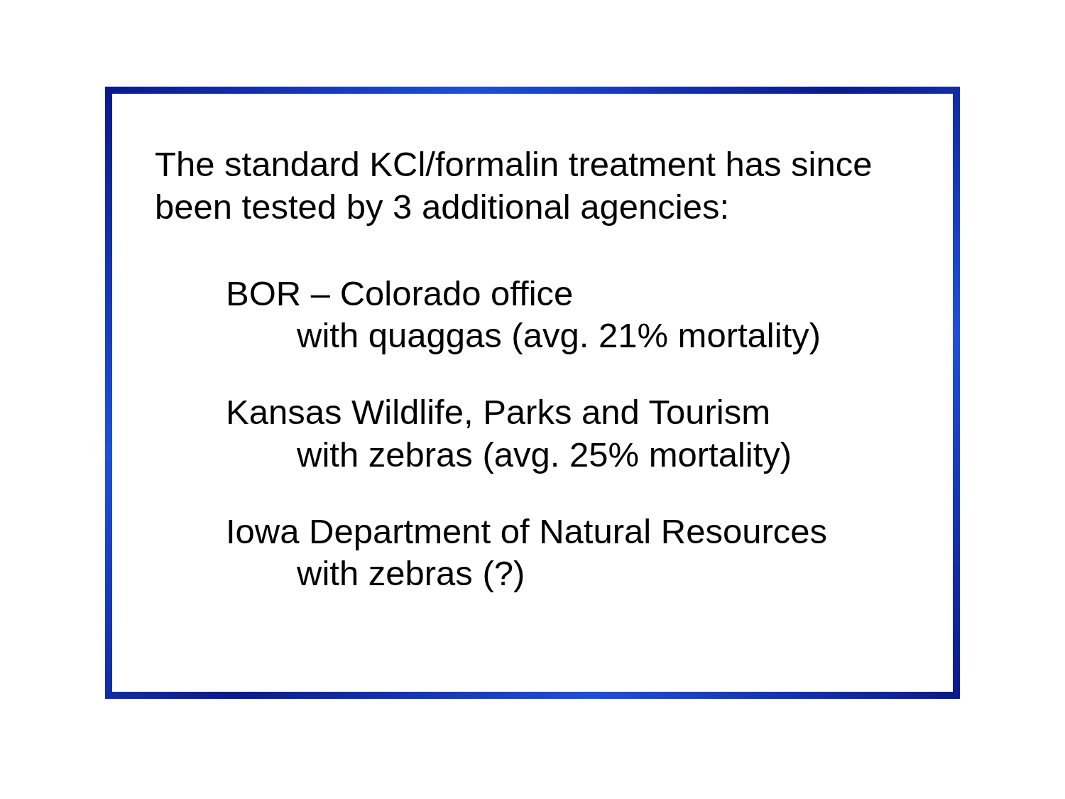The standard KCl/formalin treatment has since been tested by 3 additional agencies:
BOR – Colorado office with quaggas (avg. 21% mortality)
Kansas Wildlife, Parks and Tourism with zebras (avg. 25% mortality)
Iowa Department of Natural Resources with zebras (?)